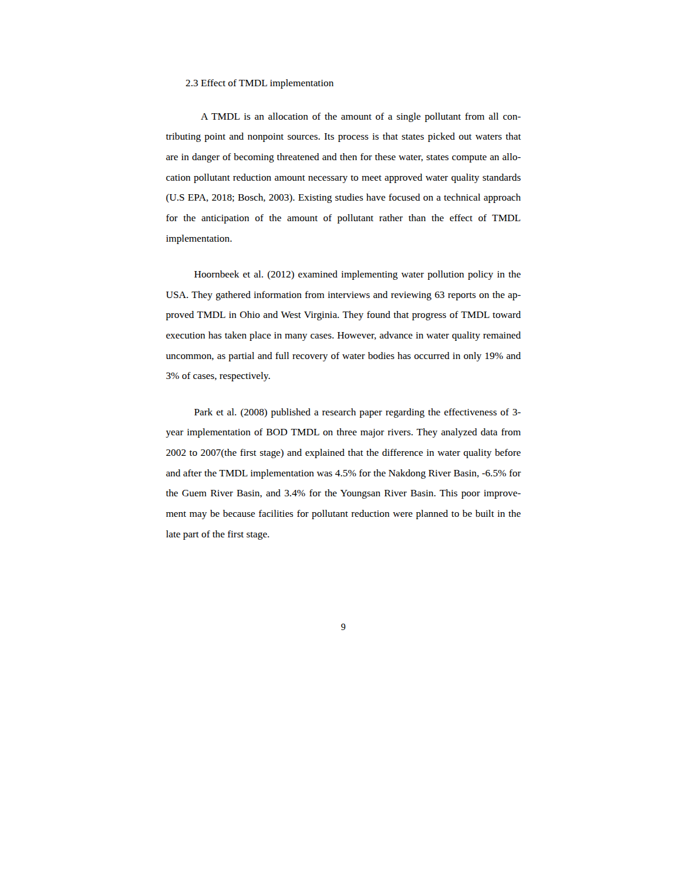2.3 Effect of TMDL implementation
A TMDL is an allocation of the amount of a single pollutant from all contributing point and nonpoint sources. Its process is that states picked out waters that are in danger of becoming threatened and then for these water, states compute an allocation pollutant reduction amount necessary to meet approved water quality standards (U.S EPA, 2018; Bosch, 2003). Existing studies have focused on a technical approach for the anticipation of the amount of pollutant rather than the effect of TMDL implementation.
Hoornbeek et al. (2012) examined implementing water pollution policy in the USA. They gathered information from interviews and reviewing 63 reports on the approved TMDL in Ohio and West Virginia. They found that progress of TMDL toward execution has taken place in many cases. However, advance in water quality remained uncommon, as partial and full recovery of water bodies has occurred in only 19% and 3% of cases, respectively.
Park et al. (2008) published a research paper regarding the effectiveness of 3-year implementation of BOD TMDL on three major rivers. They analyzed data from 2002 to 2007(the first stage) and explained that the difference in water quality before and after the TMDL implementation was 4.5% for the Nakdong River Basin, -6.5% for the Guem River Basin, and 3.4% for the Youngsan River Basin. This poor improvement may be because facilities for pollutant reduction were planned to be built in the late part of the first stage.
9